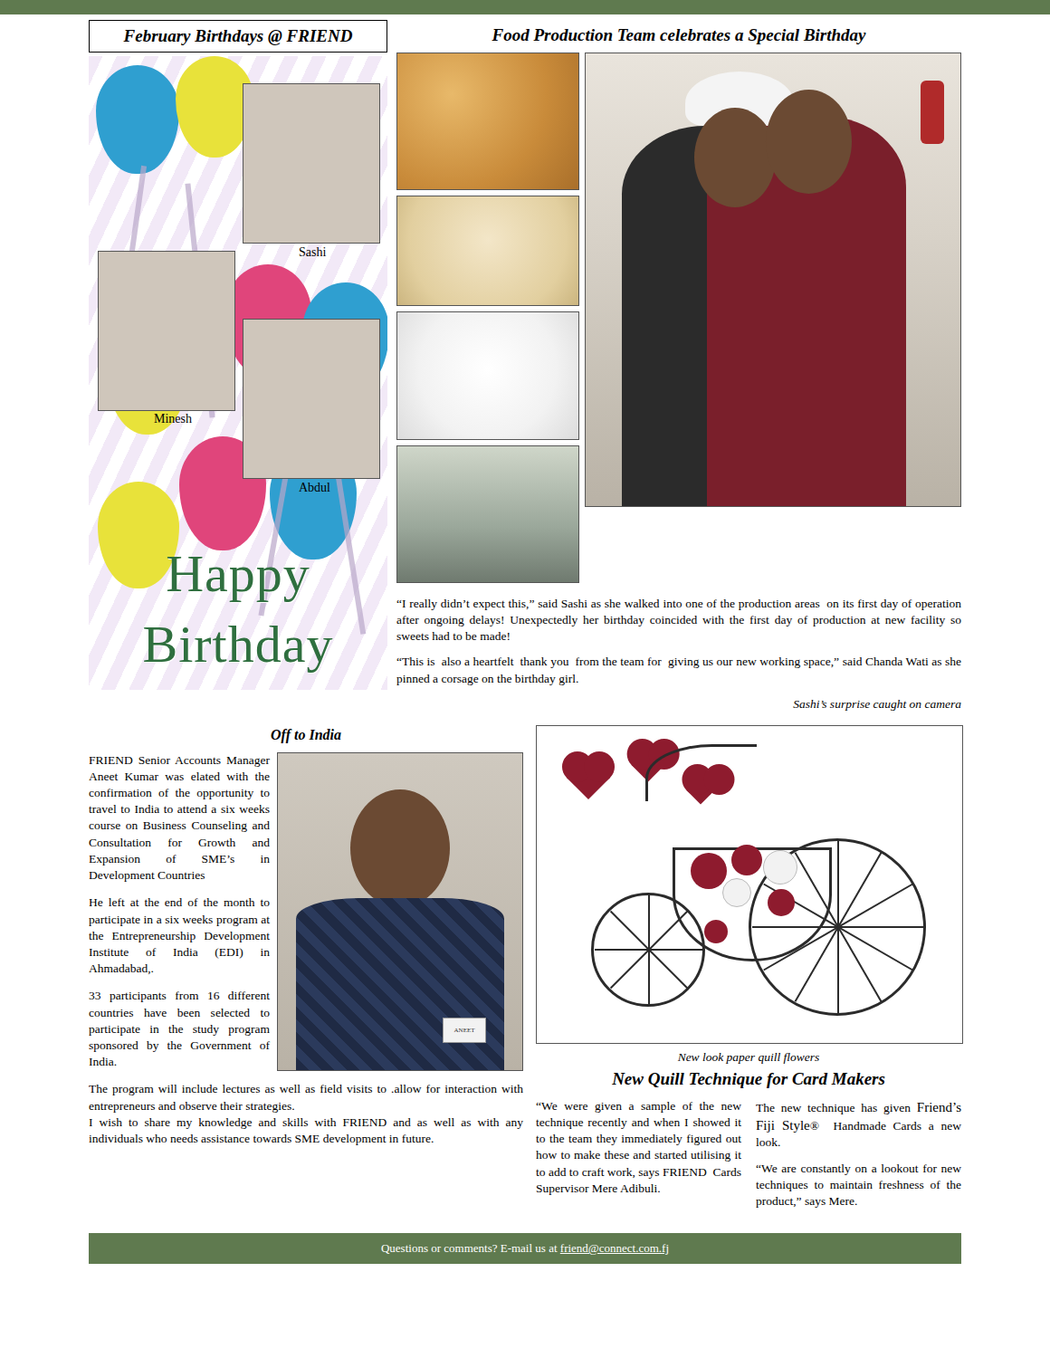February Birthdays @ FRIEND
Sashi
Minesh
Abdul
Happy Birthday
Food Production Team celebrates a Special Birthday
“I really didn’t expect this,” said Sashi as she walked into one of the production areas on its first day of operation after ongoing delays! Unexpectedly her birthday coincided with the first day of production at new facility so sweets had to be made!
“This is also a heartfelt thank you from the team for giving us our new working space,” said Chanda Wati as she pinned a corsage on the birthday girl.
Sashi’s surprise caught on camera
Off to India
ANEET
FRIEND Senior Accounts Manager Aneet Kumar was elated with the confirmation of the opportunity to travel to India to attend a six weeks course on Business Counseling and Consultation for Growth and Expansion of SME’s in Development Countries
He left at the end of the month to participate in a six weeks program at the Entrepreneurship Development Institute of India (EDI) in Ahmadabad,.
33 participants from 16 different countries have been selected to participate in the study program sponsored by the Government of India.
The program will include lectures as well as field visits to .allow for interaction with entrepreneurs and observe their strategies.
I wish to share my knowledge and skills with FRIEND and as well as with any individuals who needs assistance towards SME development in future.
New look paper quill flowers
New Quill Technique for Card Makers
“We were given a sample of the new technique recently and when I showed it to the team they immediately figured out how to make these and started utilising it to add to craft work, says FRIEND Cards Supervisor Mere Adibuli.
The new technique has given Friend’s Fiji Style® Handmade Cards a new look.
“We are constantly on a lookout for new techniques to maintain freshness of the product,” says Mere.
Questions or comments? E-mail us at friend@connect.com.fj